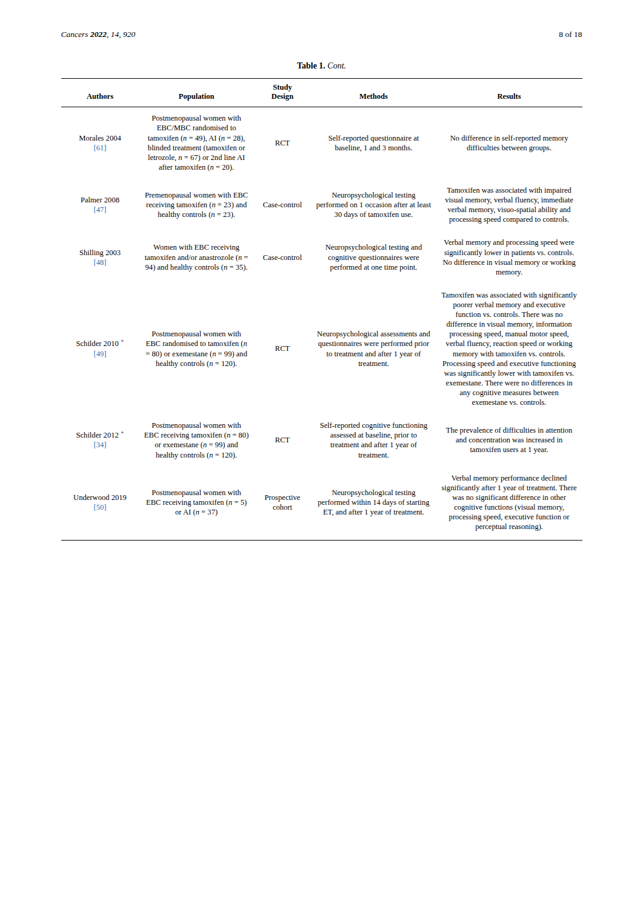Cancers 2022, 14, 920 8 of 18
Table 1. Cont.
| Authors | Population | Study Design | Methods | Results |
| --- | --- | --- | --- | --- |
| Morales 2004 [ 61 ] | Postmenopausal women with EBC/MBC randomised to tamoxifen ( n = 49), AI ( n = 28), blinded treatment (tamoxifen or letrozole, n = 67) or 2nd line AI after tamoxifen ( n = 20). | RCT | Self-reported questionnaire at baseline, 1 and 3 months. | No difference in self-reported memory difficulties between groups. |
| Palmer 2008 [ 47 ] | Premenopausal women with EBC receiving tamoxifen ( n = 23) and healthy controls ( n = 23). | Case-control | Neuropsychological testing performed on 1 occasion after at least 30 days of tamoxifen use. | Tamoxifen was associated with impaired visual memory, verbal fluency, immediate verbal memory, visuo-spatial ability and processing speed compared to controls. |
| Shilling 2003 [ 48 ] | Women with EBC receiving tamoxifen and/or anastrozole ( n = 94) and healthy controls ( n = 35). | Case-control | Neuropsychological testing and cognitive questionnaires were performed at one time point. | Verbal memory and processing speed were significantly lower in patients vs. controls. No difference in visual memory or working memory. |
| Schilder 2010 + [ 49 ] | Postmenopausal women with EBC randomised to tamoxifen ( n = 80) or exemestane ( n = 99) and healthy controls ( n = 120). | RCT | Neuropsychological assessments and questionnaires were performed prior to treatment and after 1 year of treatment. | Tamoxifen was associated with significantly poorer verbal memory and executive function vs. controls. There was no difference in visual memory, information processing speed, manual motor speed, verbal fluency, reaction speed or working memory with tamoxifen vs. controls. Processing speed and executive functioning was significantly lower with tamoxifen vs. exemestane. There were no differences in any cognitive measures between exemestane vs. controls. |
| Schilder 2012 + [ 34 ] | Postmenopausal women with EBC receiving tamoxifen ( n = 80) or exemestane ( n = 99) and healthy controls ( n = 120). | RCT | Self-reported cognitive functioning assessed at baseline, prior to treatment and after 1 year of treatment. | The prevalence of difficulties in attention and concentration was increased in tamoxifen users at 1 year. |
| Underwood 2019 [ 50 ] | Postmenopausal women with EBC receiving tamoxifen ( n = 5) or AI ( n = 37) | Prospective cohort | Neuropsychological testing performed within 14 days of starting ET, and after 1 year of treatment. | Verbal memory performance declined significantly after 1 year of treatment. There was no significant difference in other cognitive functions (visual memory, processing speed, executive function or perceptual reasoning). |